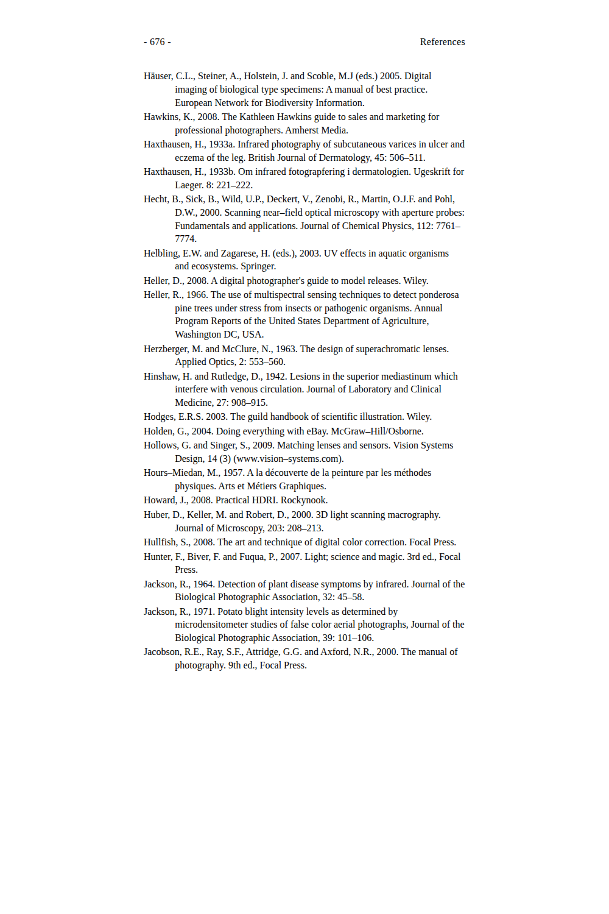- 676 - References
Häuser, C.L., Steiner, A., Holstein, J. and Scoble, M.J (eds.) 2005. Digital imaging of biological type specimens: A manual of best practice. European Network for Biodiversity Information.
Hawkins, K., 2008. The Kathleen Hawkins guide to sales and marketing for professional photographers. Amherst Media.
Haxthausen, H., 1933a. Infrared photography of subcutaneous varices in ulcer and eczema of the leg. British Journal of Dermatology, 45: 506–511.
Haxthausen, H., 1933b. Om infrared fotograpfering i dermatologien. Ugeskrift for Laeger. 8: 221–222.
Hecht, B., Sick, B., Wild, U.P., Deckert, V., Zenobi, R., Martin, O.J.F. and Pohl, D.W., 2000. Scanning near–field optical microscopy with aperture probes: Fundamentals and applications. Journal of Chemical Physics, 112: 7761–7774.
Helbling, E.W. and Zagarese, H. (eds.), 2003. UV effects in aquatic organisms and ecosystems. Springer.
Heller, D., 2008. A digital photographer's guide to model releases. Wiley.
Heller, R., 1966. The use of multispectral sensing techniques to detect ponderosa pine trees under stress from insects or pathogenic organisms. Annual Program Reports of the United States Department of Agriculture, Washington DC, USA.
Herzberger, M. and McClure, N., 1963. The design of superachromatic lenses. Applied Optics, 2: 553–560.
Hinshaw, H. and Rutledge, D., 1942. Lesions in the superior mediastinum which interfere with venous circulation. Journal of Laboratory and Clinical Medicine, 27: 908–915.
Hodges, E.R.S. 2003. The guild handbook of scientific illustration. Wiley.
Holden, G., 2004. Doing everything with eBay. McGraw–Hill/Osborne.
Hollows, G. and Singer, S., 2009. Matching lenses and sensors. Vision Systems Design, 14 (3) (www.vision–systems.com).
Hours–Miedan, M., 1957. A la découverte de la peinture par les méthodes physiques. Arts et Métiers Graphiques.
Howard, J., 2008. Practical HDRI. Rockynook.
Huber, D., Keller, M. and Robert, D., 2000. 3D light scanning macrography. Journal of Microscopy, 203: 208–213.
Hullfish, S., 2008. The art and technique of digital color correction. Focal Press.
Hunter, F., Biver, F. and Fuqua, P., 2007. Light; science and magic. 3rd ed., Focal Press.
Jackson, R., 1964. Detection of plant disease symptoms by infrared. Journal of the Biological Photographic Association, 32: 45–58.
Jackson, R., 1971. Potato blight intensity levels as determined by microdensitometer studies of false color aerial photographs, Journal of the Biological Photographic Association, 39: 101–106.
Jacobson, R.E., Ray, S.F., Attridge, G.G. and Axford, N.R., 2000. The manual of photography. 9th ed., Focal Press.